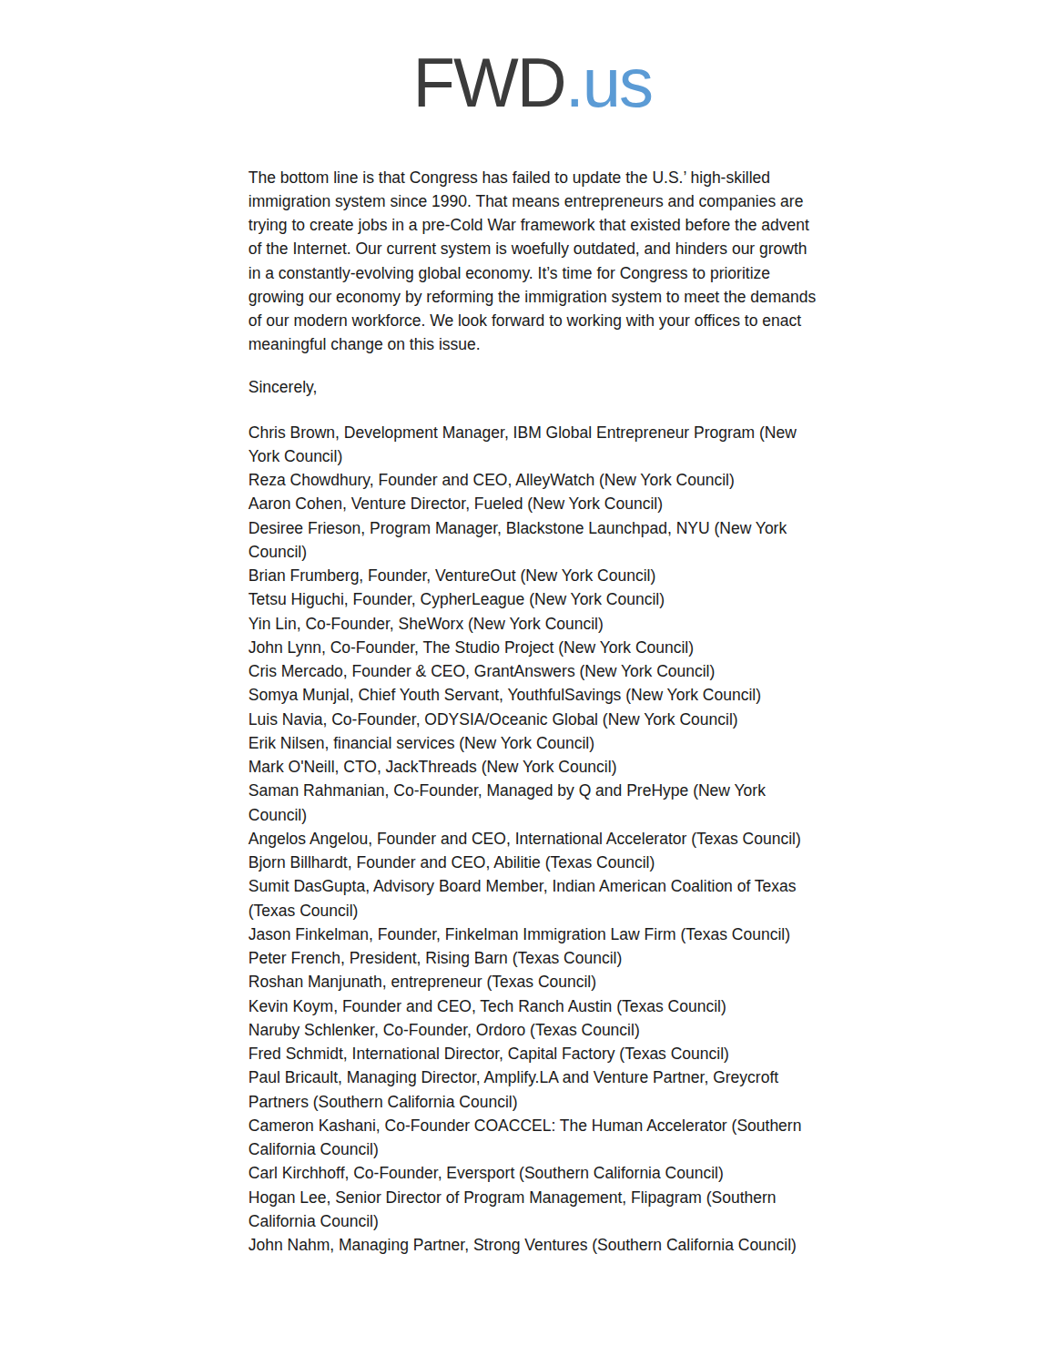FWD.us
The bottom line is that Congress has failed to update the U.S.’ high-skilled immigration system since 1990. That means entrepreneurs and companies are trying to create jobs in a pre-Cold War framework that existed before the advent of the Internet. Our current system is woefully outdated, and hinders our growth in a constantly-evolving global economy. It’s time for Congress to prioritize growing our economy by reforming the immigration system to meet the demands of our modern workforce. We look forward to working with your offices to enact meaningful change on this issue.
Sincerely,
Chris Brown, Development Manager, IBM Global Entrepreneur Program (New York Council)
Reza Chowdhury, Founder and CEO, AlleyWatch (New York Council)
Aaron Cohen, Venture Director, Fueled (New York Council)
Desiree Frieson, Program Manager, Blackstone Launchpad, NYU (New York Council)
Brian Frumberg, Founder, VentureOut (New York Council)
Tetsu Higuchi, Founder, CypherLeague (New York Council)
Yin Lin, Co-Founder, SheWorx (New York Council)
John Lynn, Co-Founder, The Studio Project (New York Council)
Cris Mercado, Founder & CEO, GrantAnswers (New York Council)
Somya Munjal, Chief Youth Servant, YouthfulSavings (New York Council)
Luis Navia, Co-Founder, ODYSIA/Oceanic Global (New York Council)
Erik Nilsen, financial services (New York Council)
Mark O'Neill, CTO, JackThreads (New York Council)
Saman Rahmanian, Co-Founder, Managed by Q and PreHype (New York Council)
Angelos Angelou, Founder and CEO, International Accelerator (Texas Council)
Bjorn Billhardt, Founder and CEO, Abilitie (Texas Council)
Sumit DasGupta, Advisory Board Member, Indian American Coalition of Texas (Texas Council)
Jason Finkelman, Founder, Finkelman Immigration Law Firm (Texas Council)
Peter French, President, Rising Barn (Texas Council)
Roshan Manjunath, entrepreneur (Texas Council)
Kevin Koym, Founder and CEO, Tech Ranch Austin (Texas Council)
Naruby Schlenker, Co-Founder, Ordoro (Texas Council)
Fred Schmidt, International Director, Capital Factory (Texas Council)
Paul Bricault, Managing Director, Amplify.LA and Venture Partner, Greycroft Partners (Southern California Council)
Cameron Kashani, Co-Founder COACCEL: The Human Accelerator (Southern California Council)
Carl Kirchhoff, Co-Founder, Eversport (Southern California Council)
Hogan Lee, Senior Director of Program Management, Flipagram (Southern California Council)
John Nahm, Managing Partner, Strong Ventures (Southern California Council)